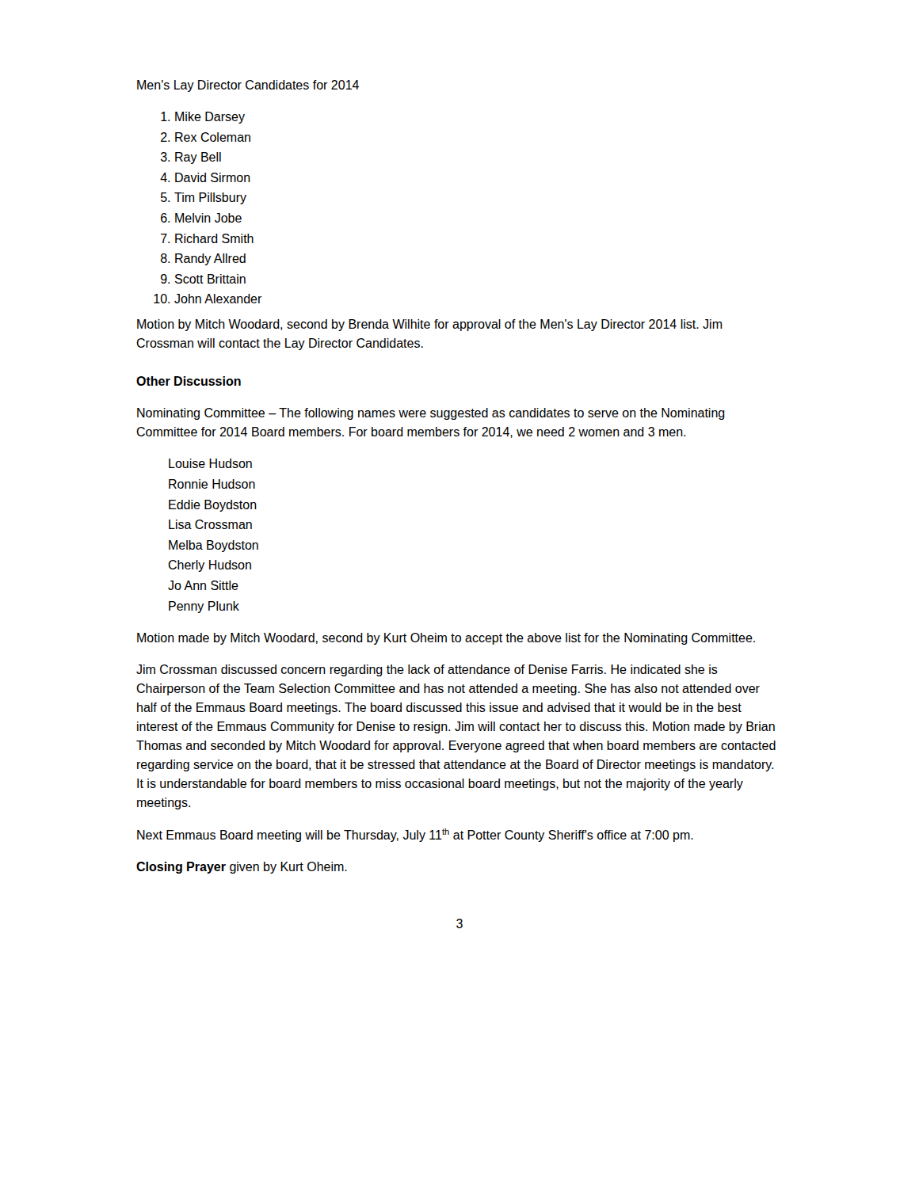Men's Lay Director Candidates for 2014
Mike Darsey
Rex Coleman
Ray Bell
David Sirmon
Tim Pillsbury
Melvin Jobe
Richard Smith
Randy Allred
Scott Brittain
John Alexander
Motion by Mitch Woodard, second by Brenda Wilhite for approval of the Men's Lay Director 2014 list. Jim Crossman will contact the Lay Director Candidates.
Other Discussion
Nominating Committee – The following names were suggested as candidates to serve on the Nominating Committee for 2014 Board members. For board members for 2014, we need 2 women and 3 men.
Louise Hudson
Ronnie Hudson
Eddie Boydston
Lisa Crossman
Melba Boydston
Cherly Hudson
Jo Ann Sittle
Penny Plunk
Motion made by Mitch Woodard, second by Kurt Oheim to accept the above list for the Nominating Committee.
Jim Crossman discussed concern regarding the lack of attendance of Denise Farris. He indicated she is Chairperson of the Team Selection Committee and has not attended a meeting. She has also not attended over half of the Emmaus Board meetings. The board discussed this issue and advised that it would be in the best interest of the Emmaus Community for Denise to resign. Jim will contact her to discuss this. Motion made by Brian Thomas and seconded by Mitch Woodard for approval. Everyone agreed that when board members are contacted regarding service on the board, that it be stressed that attendance at the Board of Director meetings is mandatory. It is understandable for board members to miss occasional board meetings, but not the majority of the yearly meetings.
Next Emmaus Board meeting will be Thursday, July 11th at Potter County Sheriff's office at 7:00 pm.
Closing Prayer given by Kurt Oheim.
3